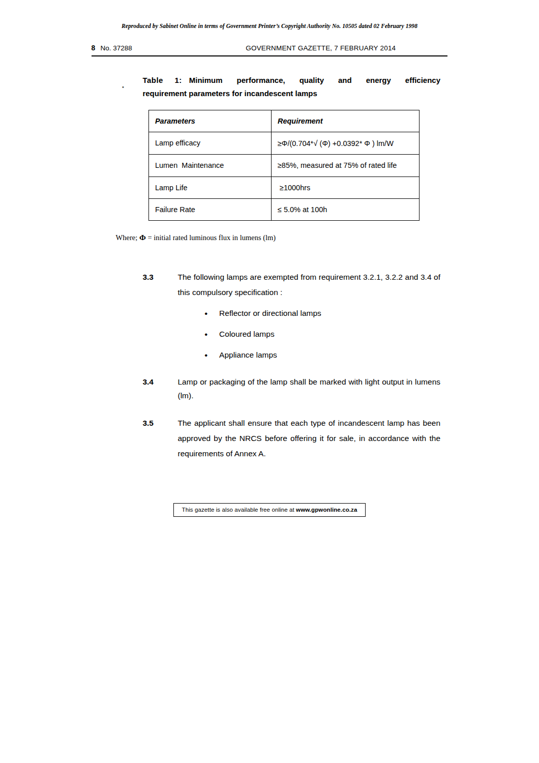Reproduced by Sabinet Online in terms of Government Printer’s Copyright Authority No. 10505 dated 02 February 1998
8 No. 37288
GOVERNMENT GAZETTE, 7 FEBRUARY 2014
• Table 1: Minimum performance, quality and energy efficiency requirement parameters for incandescent lamps
| Parameters | Requirement |
| --- | --- |
| Lamp efficacy | ≥Φ/(0.704* √ (Φ) +0.0392* Φ ) lm/W |
| Lumen Maintenance | ≥85%, measured at 75% of rated life |
| Lamp Life | ≥1000hrs |
| Failure Rate | ≤ 5.0% at 100h |
Where; Φ = initial rated luminous flux in lumens (lm)
3.3 The following lamps are exempted from requirement 3.2.1, 3.2.2 and 3.4 of this compulsory specification :
Reflector or directional lamps
Coloured lamps
Appliance lamps
3.4 Lamp or packaging of the lamp shall be marked with light output in lumens (lm).
3.5 The applicant shall ensure that each type of incandescent lamp has been approved by the NRCS before offering it for sale, in accordance with the requirements of Annex A.
This gazette is also available free online at www.gpwonline.co.za